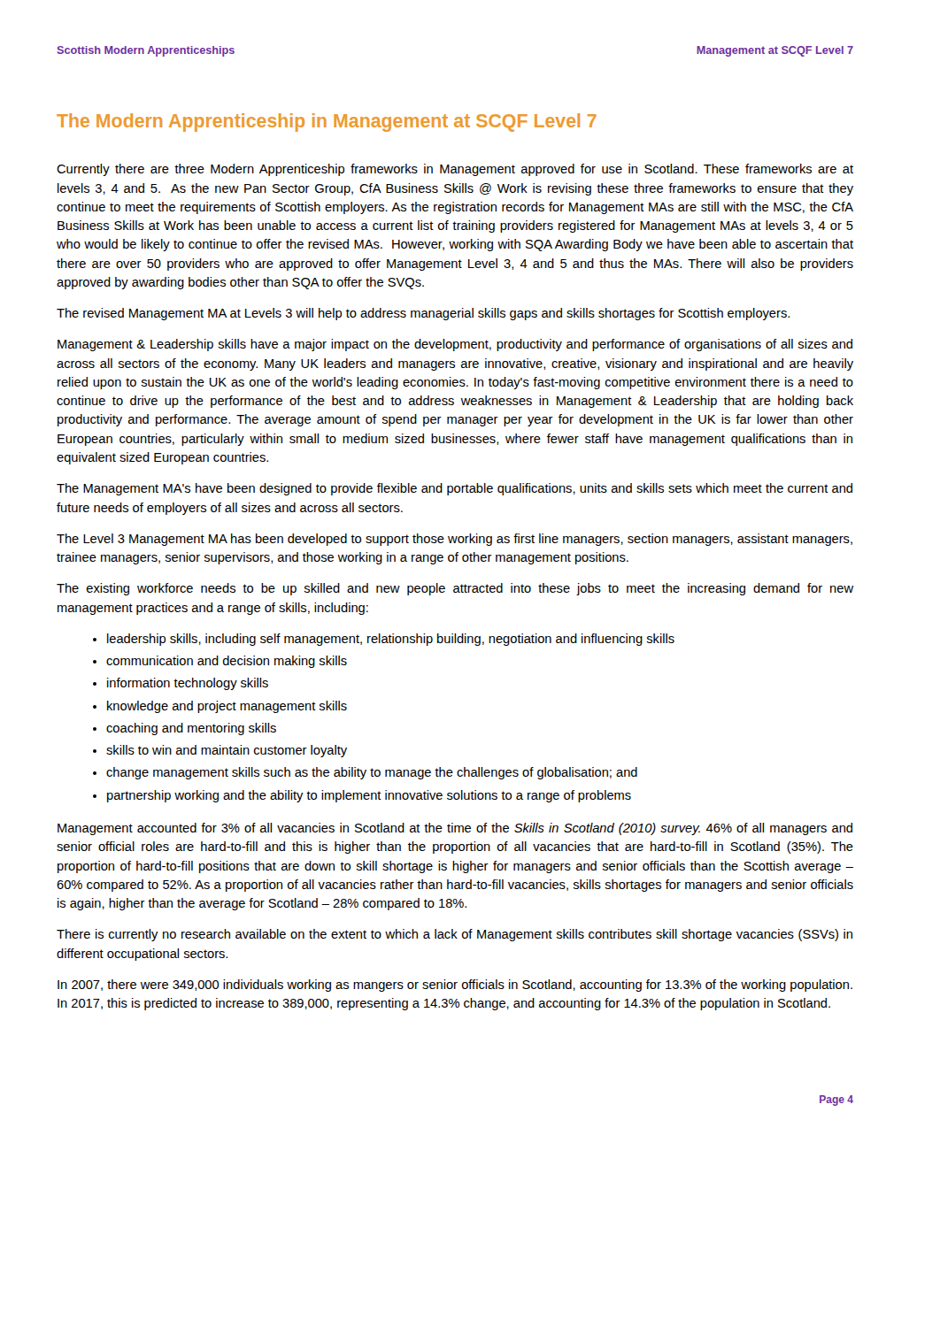Scottish Modern Apprenticeships
Management at SCQF Level 7
The Modern Apprenticeship in Management at SCQF Level 7
Currently there are three Modern Apprenticeship frameworks in Management approved for use in Scotland. These frameworks are at levels 3, 4 and 5. As the new Pan Sector Group, CfA Business Skills @ Work is revising these three frameworks to ensure that they continue to meet the requirements of Scottish employers. As the registration records for Management MAs are still with the MSC, the CfA Business Skills at Work has been unable to access a current list of training providers registered for Management MAs at levels 3, 4 or 5 who would be likely to continue to offer the revised MAs. However, working with SQA Awarding Body we have been able to ascertain that there are over 50 providers who are approved to offer Management Level 3, 4 and 5 and thus the MAs. There will also be providers approved by awarding bodies other than SQA to offer the SVQs.
The revised Management MA at Levels 3 will help to address managerial skills gaps and skills shortages for Scottish employers.
Management & Leadership skills have a major impact on the development, productivity and performance of organisations of all sizes and across all sectors of the economy. Many UK leaders and managers are innovative, creative, visionary and inspirational and are heavily relied upon to sustain the UK as one of the world's leading economies. In today's fast-moving competitive environment there is a need to continue to drive up the performance of the best and to address weaknesses in Management & Leadership that are holding back productivity and performance. The average amount of spend per manager per year for development in the UK is far lower than other European countries, particularly within small to medium sized businesses, where fewer staff have management qualifications than in equivalent sized European countries.
The Management MA's have been designed to provide flexible and portable qualifications, units and skills sets which meet the current and future needs of employers of all sizes and across all sectors.
The Level 3 Management MA has been developed to support those working as first line managers, section managers, assistant managers, trainee managers, senior supervisors, and those working in a range of other management positions.
The existing workforce needs to be up skilled and new people attracted into these jobs to meet the increasing demand for new management practices and a range of skills, including:
leadership skills, including self management, relationship building, negotiation and influencing skills
communication and decision making skills
information technology skills
knowledge and project management skills
coaching and mentoring skills
skills to win and maintain customer loyalty
change management skills such as the ability to manage the challenges of globalisation; and
partnership working and the ability to implement innovative solutions to a range of problems
Management accounted for 3% of all vacancies in Scotland at the time of the Skills in Scotland (2010) survey. 46% of all managers and senior official roles are hard-to-fill and this is higher than the proportion of all vacancies that are hard-to-fill in Scotland (35%). The proportion of hard-to-fill positions that are down to skill shortage is higher for managers and senior officials than the Scottish average – 60% compared to 52%. As a proportion of all vacancies rather than hard-to-fill vacancies, skills shortages for managers and senior officials is again, higher than the average for Scotland – 28% compared to 18%.
There is currently no research available on the extent to which a lack of Management skills contributes skill shortage vacancies (SSVs) in different occupational sectors.
In 2007, there were 349,000 individuals working as mangers or senior officials in Scotland, accounting for 13.3% of the working population. In 2017, this is predicted to increase to 389,000, representing a 14.3% change, and accounting for 14.3% of the population in Scotland.
Page 4